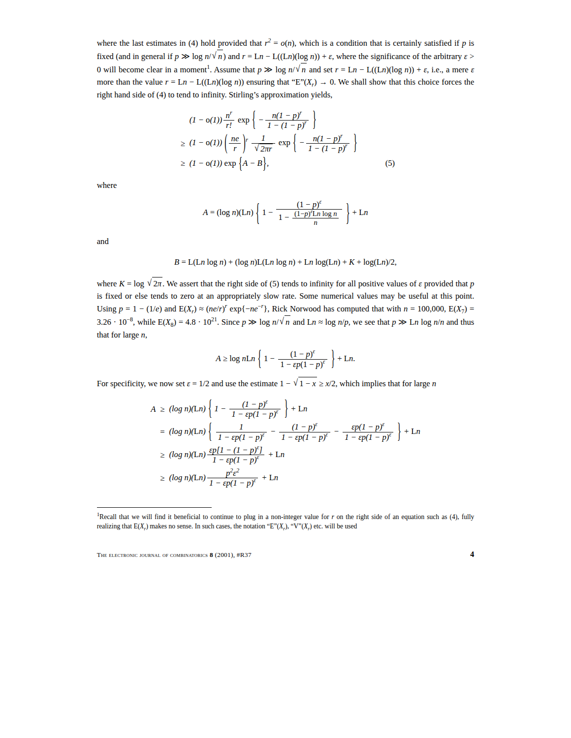where the last estimates in (4) hold provided that r2 = o(n), which is a condition that is certainly satisfied if p is fixed (and in general if p ≫ log n/n) and r = Ln − L((Ln)(log n)) + ε, where the significance of the arbitrary ε > 0 will become clear in a moment1. Assume that p ≫ log n/n and set r = Ln − L((Ln)(log n)) + ε, i.e., a mere ε more than the value r = Ln − L((Ln)(log n)) ensuring that “E”(Xr) → 0. We shall show that this choice forces the right hand side of (4) to tend to infinity. Stirling’s approximation yields,
| | | (1 − o (1)) n r r ! exp { − n (1 − p ) r 1 − (1 − p ) r } | |
| | ≥ | (1 − o (1)) ( ne r ) r 1 2 πr exp { − n (1 − p ) r 1 − (1 − p ) r } | |
| | ≥ | (1 − o (1)) exp { A − B } , | (5) |
where
A = (log n)(Ln) { 1 − (1 − p)ε 1 − (1−p)εLn log n n } + Ln
and
B = L(Ln log n) + (log n)L(Ln log n) + Ln log(Ln) + K + log(Ln)/2,
where K = log 2π. We assert that the right side of (5) tends to infinity for all positive values of ε provided that p is fixed or else tends to zero at an appropriately slow rate. Some numerical values may be useful at this point. Using p = 1 − (1/e) and E(Xr) ≈ (ne/r)r exp{−ne−r}, Rick Norwood has computed that with n = 100,000, E(X7) = 3.26 · 10−8, while E(X8) = 4.8 · 1021. Since p ≫ log n/n and Ln ≈ log n/p, we see that p ≫ Ln log n/n and thus that for large n,
A ≥ log nLn { 1 − (1 − p)ε 1 − εp(1 − p)ε } + Ln.
For specificity, we now set ε = 1/2 and use the estimate 1 − 1 − x ≥ x/2, which implies that for large n
| A | ≥ | (log n )( L n ) { 1 − (1 − p ) ε 1 − εp (1 − p ) ε } + L n |
| | = | (log n )( L n ) { 1 1 − εp (1 − p ) ε − (1 − p ) ε 1 − εp (1 − p ) ε − εp (1 − p ) ε 1 − εp (1 − p ) ε } + L n |
| | ≥ | (log n )( L n ) εp [1 − (1 − p ) ε ] 1 − εp (1 − p ) ε + L n |
| | ≥ | (log n )( L n ) p 2 ε 2 1 − εp (1 − p ) ε + L n |
1Recall that we will find it beneficial to continue to plug in a non-integer value for r on the right side of an equation such as (4), fully realizing that E(Xr) makes no sense. In such cases, the notation “E”(Xr), “V”(Xr) etc. will be used
The electronic journal of combinatorics 8 (2001), #R37
4